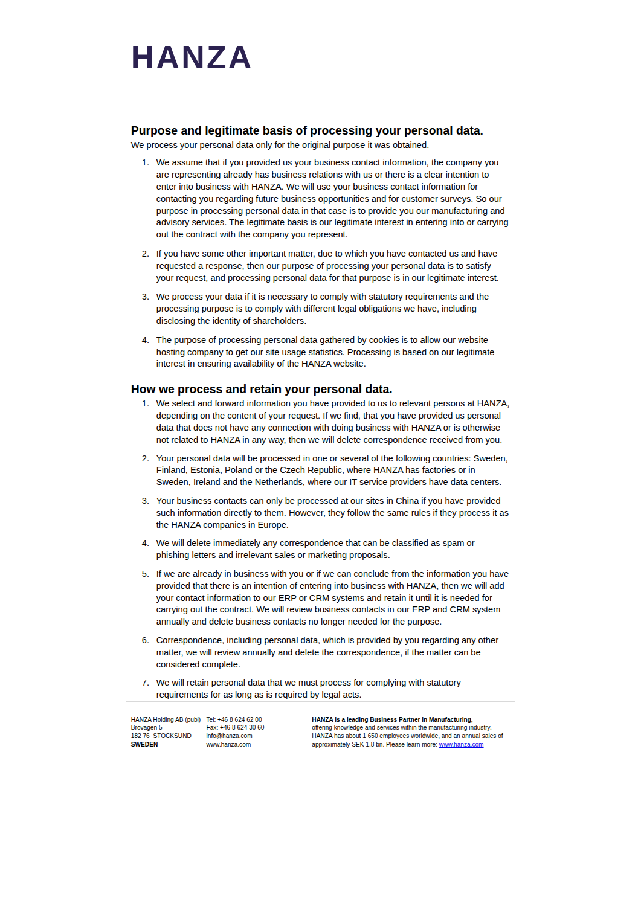HANZA
Purpose and legitimate basis of processing your personal data.
We process your personal data only for the original purpose it was obtained.
We assume that if you provided us your business contact information, the company you are representing already has business relations with us or there is a clear intention to enter into business with HANZA. We will use your business contact information for contacting you regarding future business opportunities and for customer surveys. So our purpose in processing personal data in that case is to provide you our manufacturing and advisory services. The legitimate basis is our legitimate interest in entering into or carrying out the contract with the company you represent.
If you have some other important matter, due to which you have contacted us and have requested a response, then our purpose of processing your personal data is to satisfy your request, and processing personal data for that purpose is in our legitimate interest.
We process your data if it is necessary to comply with statutory requirements and the processing purpose is to comply with different legal obligations we have, including disclosing the identity of shareholders.
The purpose of processing personal data gathered by cookies is to allow our website hosting company to get our site usage statistics. Processing is based on our legitimate interest in ensuring availability of the HANZA website.
How we process and retain your personal data.
We select and forward information you have provided to us to relevant persons at HANZA, depending on the content of your request. If we find, that you have provided us personal data that does not have any connection with doing business with HANZA or is otherwise not related to HANZA in any way, then we will delete correspondence received from you.
Your personal data will be processed in one or several of the following countries: Sweden, Finland, Estonia, Poland or the Czech Republic, where HANZA has factories or in Sweden, Ireland and the Netherlands, where our IT service providers have data centers.
Your business contacts can only be processed at our sites in China if you have provided such information directly to them. However, they follow the same rules if they process it as the HANZA companies in Europe.
We will delete immediately any correspondence that can be classified as spam or phishing letters and irrelevant sales or marketing proposals.
If we are already in business with you or if we can conclude from the information you have provided that there is an intention of entering into business with HANZA, then we will add your contact information to our ERP or CRM systems and retain it until it is needed for carrying out the contract. We will review business contacts in our ERP and CRM system annually and delete business contacts no longer needed for the purpose.
Correspondence, including personal data, which is provided by you regarding any other matter, we will review annually and delete the correspondence, if the matter can be considered complete.
We will retain personal data that we must process for complying with statutory requirements for as long as is required by legal acts.
HANZA Holding AB (publ)
Brovägen 5
182 76 STOCKSUND
SWEDEN
Tel: +46 8 624 62 00
Fax: +46 8 624 30 60
info@hanza.com
www.hanza.com
HANZA is a leading Business Partner in Manufacturing,
offering knowledge and services within the manufacturing industry.
HANZA has about 1 650 employees worldwide, and an annual sales of
approximately SEK 1.8 bn. Please learn more: www.hanza.com